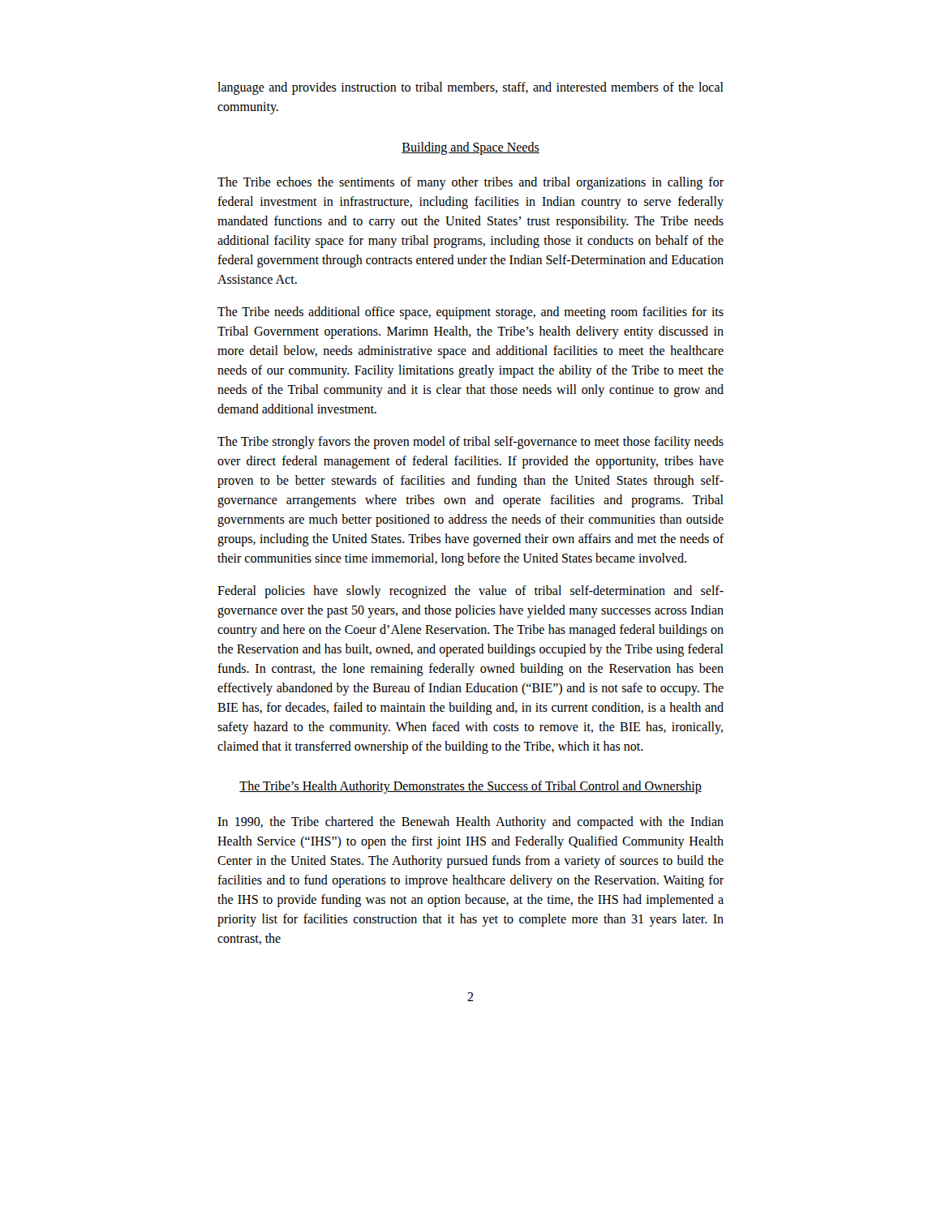language and provides instruction to tribal members, staff, and interested members of the local community.
Building and Space Needs
The Tribe echoes the sentiments of many other tribes and tribal organizations in calling for federal investment in infrastructure, including facilities in Indian country to serve federally mandated functions and to carry out the United States’ trust responsibility. The Tribe needs additional facility space for many tribal programs, including those it conducts on behalf of the federal government through contracts entered under the Indian Self-Determination and Education Assistance Act.
The Tribe needs additional office space, equipment storage, and meeting room facilities for its Tribal Government operations. Marimn Health, the Tribe’s health delivery entity discussed in more detail below, needs administrative space and additional facilities to meet the healthcare needs of our community. Facility limitations greatly impact the ability of the Tribe to meet the needs of the Tribal community and it is clear that those needs will only continue to grow and demand additional investment.
The Tribe strongly favors the proven model of tribal self-governance to meet those facility needs over direct federal management of federal facilities. If provided the opportunity, tribes have proven to be better stewards of facilities and funding than the United States through self-governance arrangements where tribes own and operate facilities and programs. Tribal governments are much better positioned to address the needs of their communities than outside groups, including the United States. Tribes have governed their own affairs and met the needs of their communities since time immemorial, long before the United States became involved.
Federal policies have slowly recognized the value of tribal self-determination and self-governance over the past 50 years, and those policies have yielded many successes across Indian country and here on the Coeur d’Alene Reservation. The Tribe has managed federal buildings on the Reservation and has built, owned, and operated buildings occupied by the Tribe using federal funds. In contrast, the lone remaining federally owned building on the Reservation has been effectively abandoned by the Bureau of Indian Education (“BIE”) and is not safe to occupy. The BIE has, for decades, failed to maintain the building and, in its current condition, is a health and safety hazard to the community. When faced with costs to remove it, the BIE has, ironically, claimed that it transferred ownership of the building to the Tribe, which it has not.
The Tribe’s Health Authority Demonstrates the Success of Tribal Control and Ownership
In 1990, the Tribe chartered the Benewah Health Authority and compacted with the Indian Health Service (“IHS”) to open the first joint IHS and Federally Qualified Community Health Center in the United States. The Authority pursued funds from a variety of sources to build the facilities and to fund operations to improve healthcare delivery on the Reservation. Waiting for the IHS to provide funding was not an option because, at the time, the IHS had implemented a priority list for facilities construction that it has yet to complete more than 31 years later. In contrast, the
2